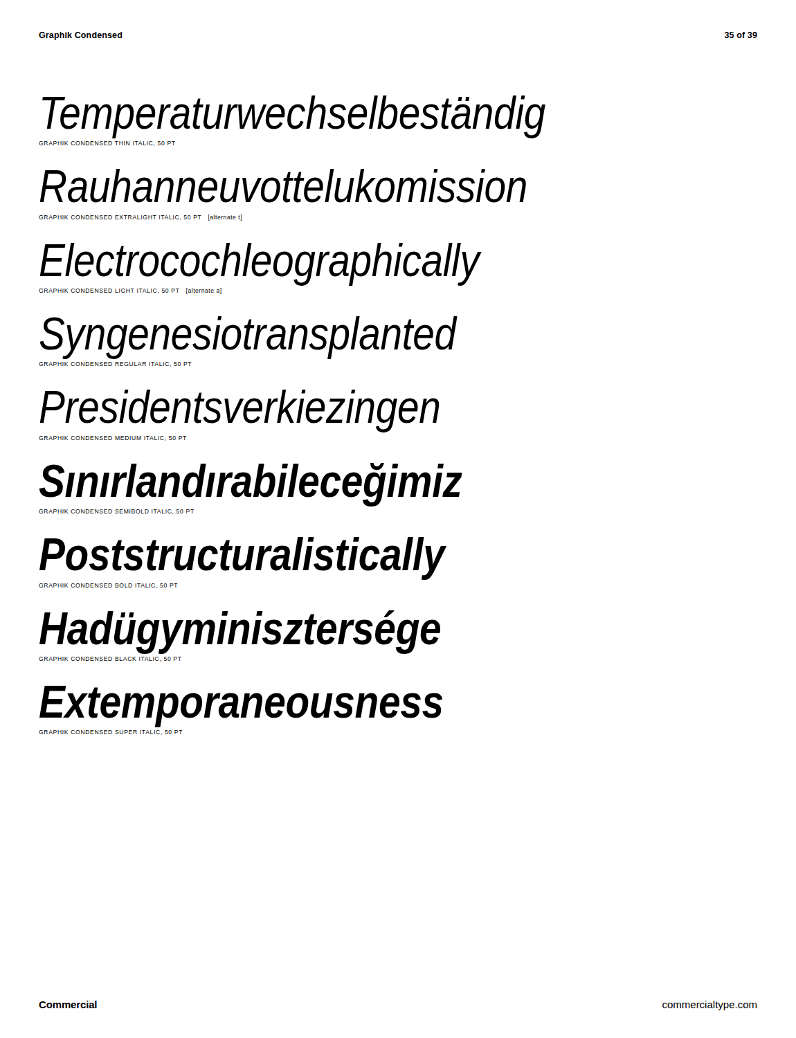Graphik Condensed
35 of 39
Temperaturwechselbeständig
Graphik Condensed Thin Italic, 50 pt
Rauhanneuvottelukomission
Graphik Condensed Extralight Italic, 50 pt [alternate t]
Electrocochleographically
Graphik Condensed Light Italic, 50 pt [alternate a]
Syngenesiotransplanted
Graphik Condensed Regular Italic, 50 pt
Presidentsverkiezingen
Graphik Condensed Medium Italic, 50 pt
Sınırlandırabileceğimiz
Graphik Condensed Semibold Italic, 50 pt
Poststructuralistically
Graphik Condensed Bold Italic, 50 pt
Hadügyminisztersége
Graphik Condensed Black Italic, 50 pt
Extemporaneousness
Graphik Condensed Super Italic, 50 pt
Commercial
commercialtype.com